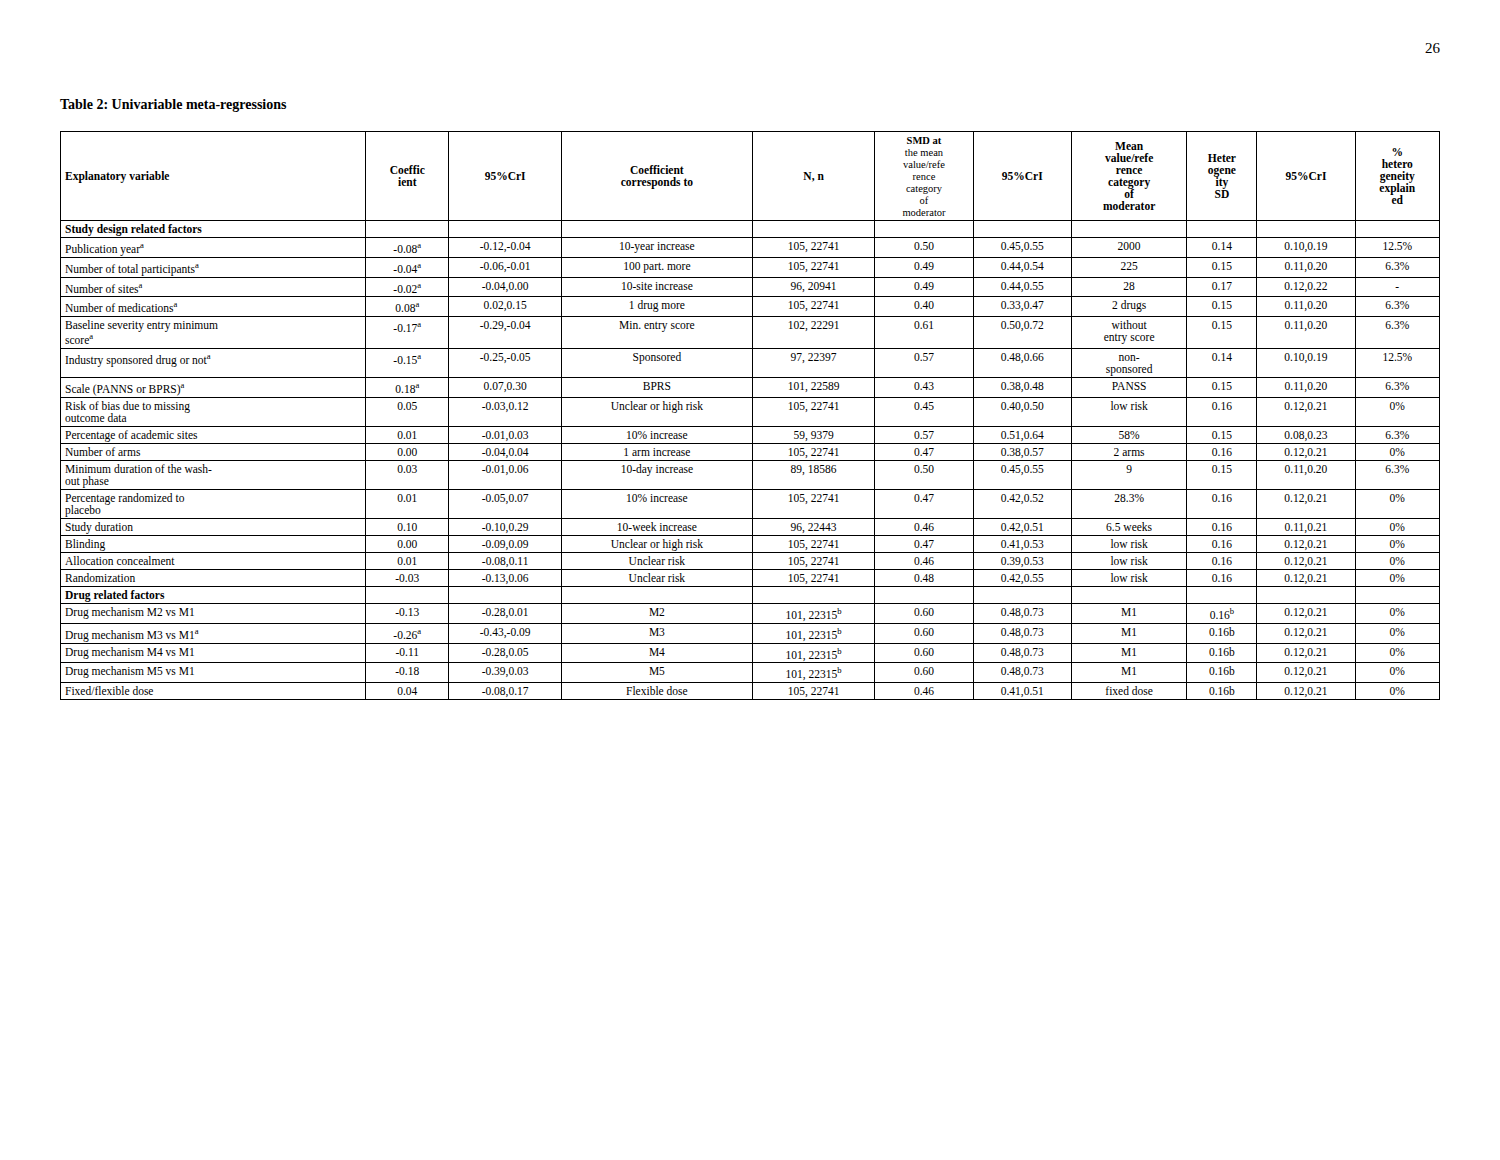26
Table 2: Univariable meta-regressions
| Explanatory variable | Coeffic ient | 95%CrI | Coefficient corresponds to | N, n | SMD at the mean value/refe rence category of moderator | 95%CrI | Mean value/refe rence category of moderator | Heter ogene ity SD | 95%CrI | % hetero geneity explain ed |
| --- | --- | --- | --- | --- | --- | --- | --- | --- | --- | --- |
| Study design related factors | | | | | | | | | | |
| Publication year a | -0.08 a | -0.12,-0.04 | 10-year increase | 105, 22741 | 0.50 | 0.45,0.55 | 2000 | 0.14 | 0.10,0.19 | 12.5% |
| Number of total participants a | -0.04 a | -0.06,-0.01 | 100 part. more | 105, 22741 | 0.49 | 0.44,0.54 | 225 | 0.15 | 0.11,0.20 | 6.3% |
| Number of sites a | -0.02 a | -0.04,0.00 | 10-site increase | 96, 20941 | 0.49 | 0.44,0.55 | 28 | 0.17 | 0.12,0.22 | - |
| Number of medications a | 0.08 a | 0.02,0.15 | 1 drug more | 105, 22741 | 0.40 | 0.33,0.47 | 2 drugs | 0.15 | 0.11,0.20 | 6.3% |
| Baseline severity entry minimum score a | -0.17 a | -0.29,-0.04 | Min. entry score | 102, 22291 | 0.61 | 0.50,0.72 | without entry score | 0.15 | 0.11,0.20 | 6.3% |
| Industry sponsored drug or not a | -0.15 a | -0.25,-0.05 | Sponsored | 97, 22397 | 0.57 | 0.48,0.66 | non- sponsored | 0.14 | 0.10,0.19 | 12.5% |
| Scale (PANNS or BPRS) a | 0.18 a | 0.07,0.30 | BPRS | 101, 22589 | 0.43 | 0.38,0.48 | PANSS | 0.15 | 0.11,0.20 | 6.3% |
| Risk of bias due to missing outcome data | 0.05 | -0.03,0.12 | Unclear or high risk | 105, 22741 | 0.45 | 0.40,0.50 | low risk | 0.16 | 0.12,0.21 | 0% |
| Percentage of academic sites | 0.01 | -0.01,0.03 | 10% increase | 59, 9379 | 0.57 | 0.51,0.64 | 58% | 0.15 | 0.08,0.23 | 6.3% |
| Number of arms | 0.00 | -0.04,0.04 | 1 arm increase | 105, 22741 | 0.47 | 0.38,0.57 | 2 arms | 0.16 | 0.12,0.21 | 0% |
| Minimum duration of the wash- out phase | 0.03 | -0.01,0.06 | 10-day increase | 89, 18586 | 0.50 | 0.45,0.55 | 9 | 0.15 | 0.11,0.20 | 6.3% |
| Percentage randomized to placebo | 0.01 | -0.05,0.07 | 10% increase | 105, 22741 | 0.47 | 0.42,0.52 | 28.3% | 0.16 | 0.12,0.21 | 0% |
| Study duration | 0.10 | -0.10,0.29 | 10-week increase | 96, 22443 | 0.46 | 0.42,0.51 | 6.5 weeks | 0.16 | 0.11,0.21 | 0% |
| Blinding | 0.00 | -0.09,0.09 | Unclear or high risk | 105, 22741 | 0.47 | 0.41,0.53 | low risk | 0.16 | 0.12,0.21 | 0% |
| Allocation concealment | 0.01 | -0.08,0.11 | Unclear risk | 105, 22741 | 0.46 | 0.39,0.53 | low risk | 0.16 | 0.12,0.21 | 0% |
| Randomization | -0.03 | -0.13,0.06 | Unclear risk | 105, 22741 | 0.48 | 0.42,0.55 | low risk | 0.16 | 0.12,0.21 | 0% |
| Drug related factors | | | | | | | | | | |
| Drug mechanism M2 vs M1 | -0.13 | -0.28,0.01 | M2 | 101, 22315 b | 0.60 | 0.48,0.73 | M1 | 0.16 b | 0.12,0.21 | 0% |
| Drug mechanism M3 vs M1 a | -0.26 a | -0.43,-0.09 | M3 | 101, 22315 b | 0.60 | 0.48,0.73 | M1 | 0.16b | 0.12,0.21 | 0% |
| Drug mechanism M4 vs M1 | -0.11 | -0.28,0.05 | M4 | 101, 22315 b | 0.60 | 0.48,0.73 | M1 | 0.16b | 0.12,0.21 | 0% |
| Drug mechanism M5 vs M1 | -0.18 | -0.39,0.03 | M5 | 101, 22315 b | 0.60 | 0.48,0.73 | M1 | 0.16b | 0.12,0.21 | 0% |
| Fixed/flexible dose | 0.04 | -0.08,0.17 | Flexible dose | 105, 22741 | 0.46 | 0.41,0.51 | fixed dose | 0.16b | 0.12,0.21 | 0% |